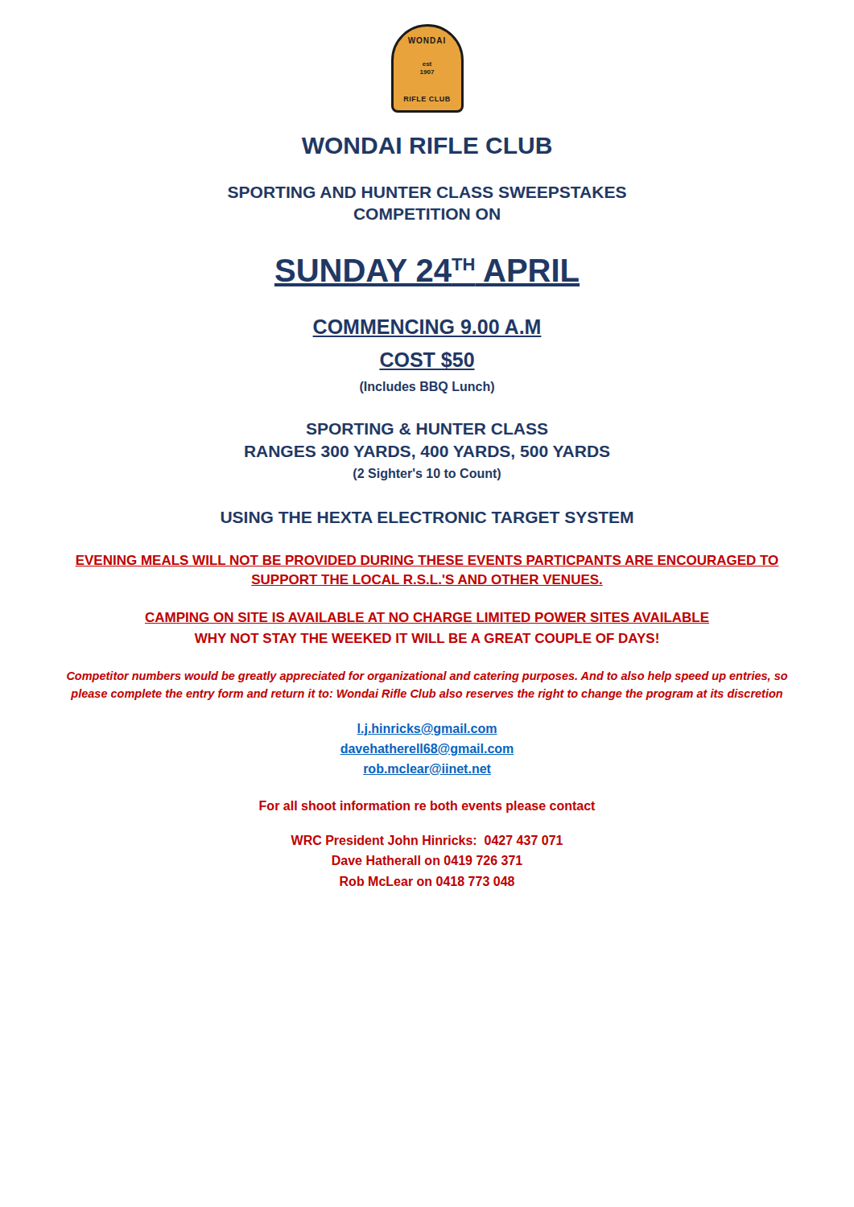WONDAI
est
1907
RIFLE CLUB
WONDAI RIFLE CLUB
SPORTING AND HUNTER CLASS SWEEPSTAKES
COMPETITION ON
SUNDAY 24TH APRIL
COMMENCING 9.00 A.M
COST $50
(Includes BBQ Lunch)
SPORTING & HUNTER CLASS
RANGES 300 YARDS, 400 YARDS, 500 YARDS
(2 Sighter's 10 to Count)
USING THE HEXTA ELECTRONIC TARGET SYSTEM
EVENING MEALS WILL NOT BE PROVIDED DURING THESE EVENTS PARTICPANTS ARE ENCOURAGED TO SUPPORT THE LOCAL R.S.L.'S AND OTHER VENUES.
CAMPING ON SITE IS AVAILABLE AT NO CHARGE LIMITED POWER SITES AVAILABLE
WHY NOT STAY THE WEEKED IT WILL BE A GREAT COUPLE OF DAYS!
Competitor numbers would be greatly appreciated for organizational and catering purposes. And to also help speed up entries, so please complete the entry form and return it to: Wondai Rifle Club also reserves the right to change the program at its discretion
l.j.hinricks@gmail.com davehatherell68@gmail.com rob.mclear@iinet.net
For all shoot information re both events please contact
WRC President John Hinricks: 0427 437 071
Dave Hatherall on 0419 726 371
Rob McLear on 0418 773 048